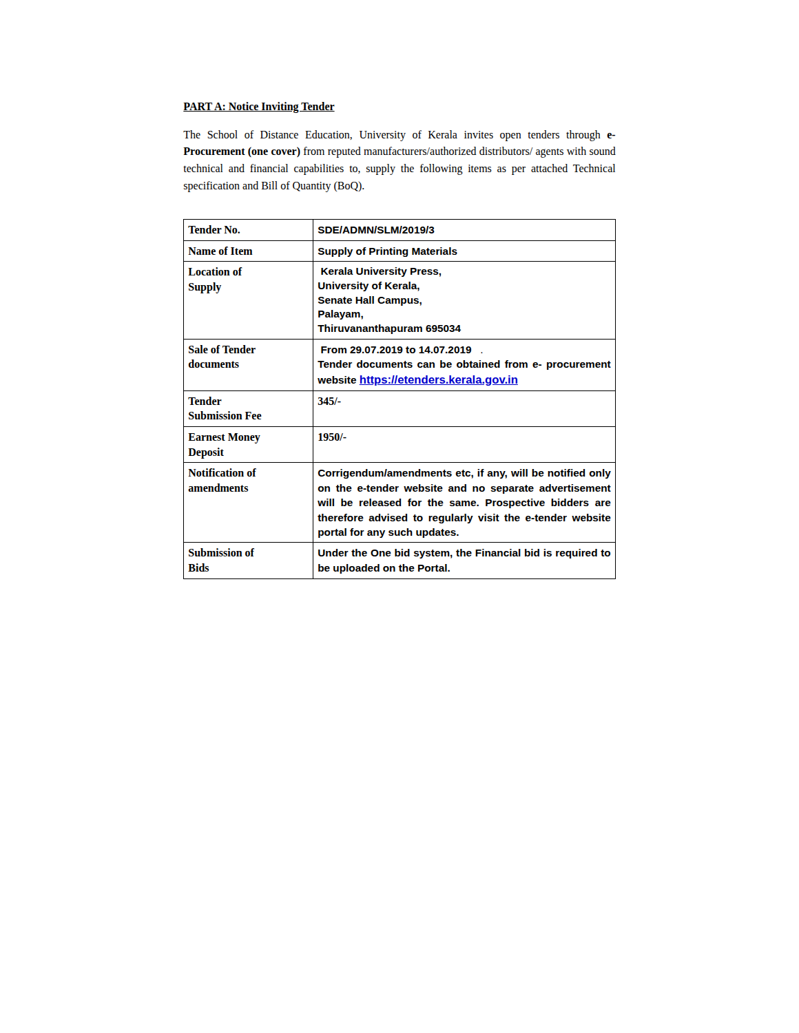PART A: Notice Inviting Tender
The School of Distance Education, University of Kerala invites open tenders through e-Procurement (one cover) from reputed manufacturers/authorized distributors/ agents with sound technical and financial capabilities to, supply the following items as per attached Technical specification and Bill of Quantity (BoQ).
| Tender No. | SDE/ADMN/SLM/2019/3 |
| Name of Item | Supply of Printing Materials |
| Location of Supply | Kerala University Press, University of Kerala, Senate Hall Campus, Palayam, Thiruvananthapuram 695034 |
| Sale of Tender documents | From 29.07.2019 to 14.07.2019 . Tender documents can be obtained from e- procurement website https://etenders.kerala.gov.in |
| Tender Submission Fee | 345/- |
| Earnest Money Deposit | 1950/- |
| Notification of amendments | Corrigendum/amendments etc, if any, will be notified only on the e-tender website and no separate advertisement will be released for the same. Prospective bidders are therefore advised to regularly visit the e-tender website portal for any such updates. |
| Submission of Bids | Under the One bid system, the Financial bid is required to be uploaded on the Portal. |